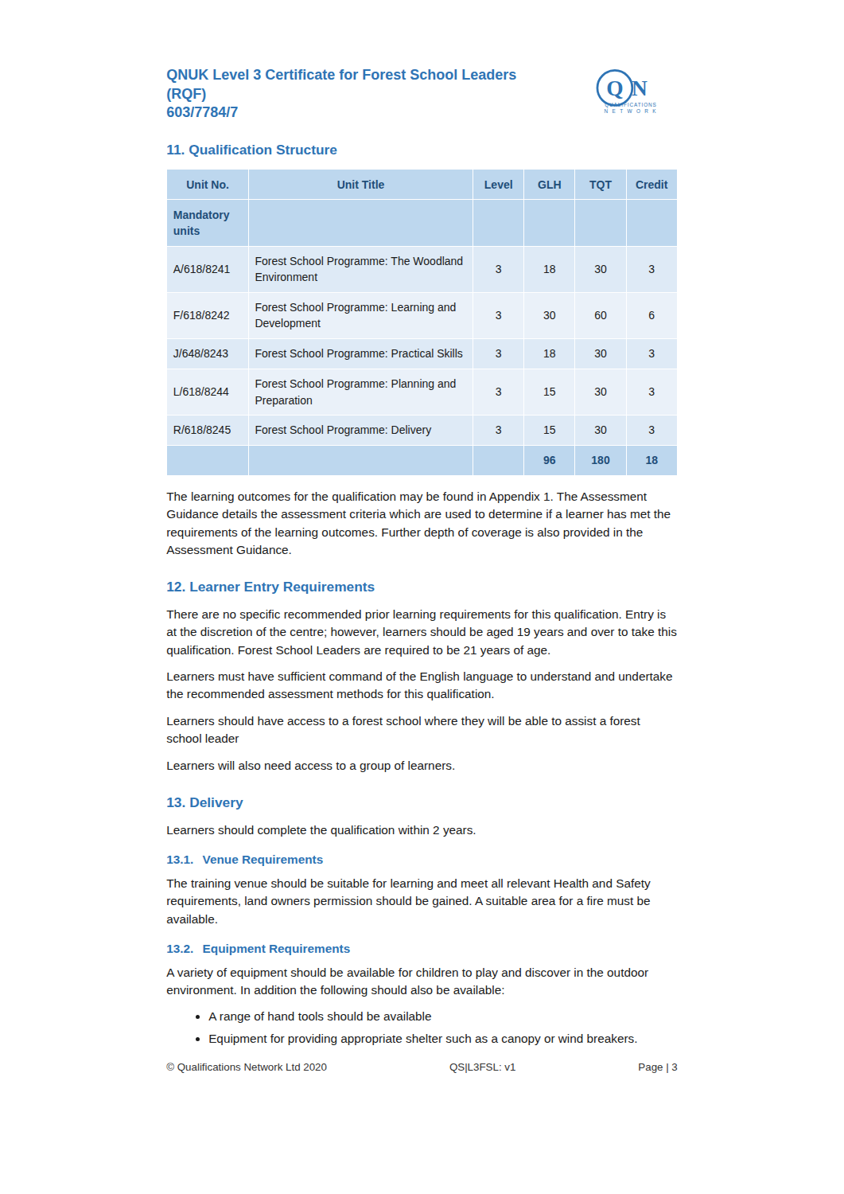QNUK Level 3 Certificate for Forest School Leaders (RQF)
603/7784/7
Q N QUALIFICATIONS N E T W O R K
11. Qualification Structure
| Unit No. | Unit Title | Level | GLH | TQT | Credit |
| --- | --- | --- | --- | --- | --- |
| Mandatory units | | | | | |
| A/618/8241 | Forest School Programme: The Woodland Environment | 3 | 18 | 30 | 3 |
| F/618/8242 | Forest School Programme: Learning and Development | 3 | 30 | 60 | 6 |
| J/648/8243 | Forest School Programme: Practical Skills | 3 | 18 | 30 | 3 |
| L/618/8244 | Forest School Programme: Planning and Preparation | 3 | 15 | 30 | 3 |
| R/618/8245 | Forest School Programme: Delivery | 3 | 15 | 30 | 3 |
| | | | 96 | 180 | 18 |
The learning outcomes for the qualification may be found in Appendix 1. The Assessment Guidance details the assessment criteria which are used to determine if a learner has met the requirements of the learning outcomes. Further depth of coverage is also provided in the Assessment Guidance.
12. Learner Entry Requirements
There are no specific recommended prior learning requirements for this qualification. Entry is at the discretion of the centre; however, learners should be aged 19 years and over to take this qualification. Forest School Leaders are required to be 21 years of age.
Learners must have sufficient command of the English language to understand and undertake the recommended assessment methods for this qualification.
Learners should have access to a forest school where they will be able to assist a forest school leader
Learners will also need access to a group of learners.
13. Delivery
Learners should complete the qualification within 2 years.
13.1. Venue Requirements
The training venue should be suitable for learning and meet all relevant Health and Safety requirements, land owners permission should be gained. A suitable area for a fire must be available.
13.2. Equipment Requirements
A variety of equipment should be available for children to play and discover in the outdoor environment. In addition the following should also be available:
A range of hand tools should be available
Equipment for providing appropriate shelter such as a canopy or wind breakers.
© Qualifications Network Ltd 2020
QS|L3FSL: v1
Page | 3